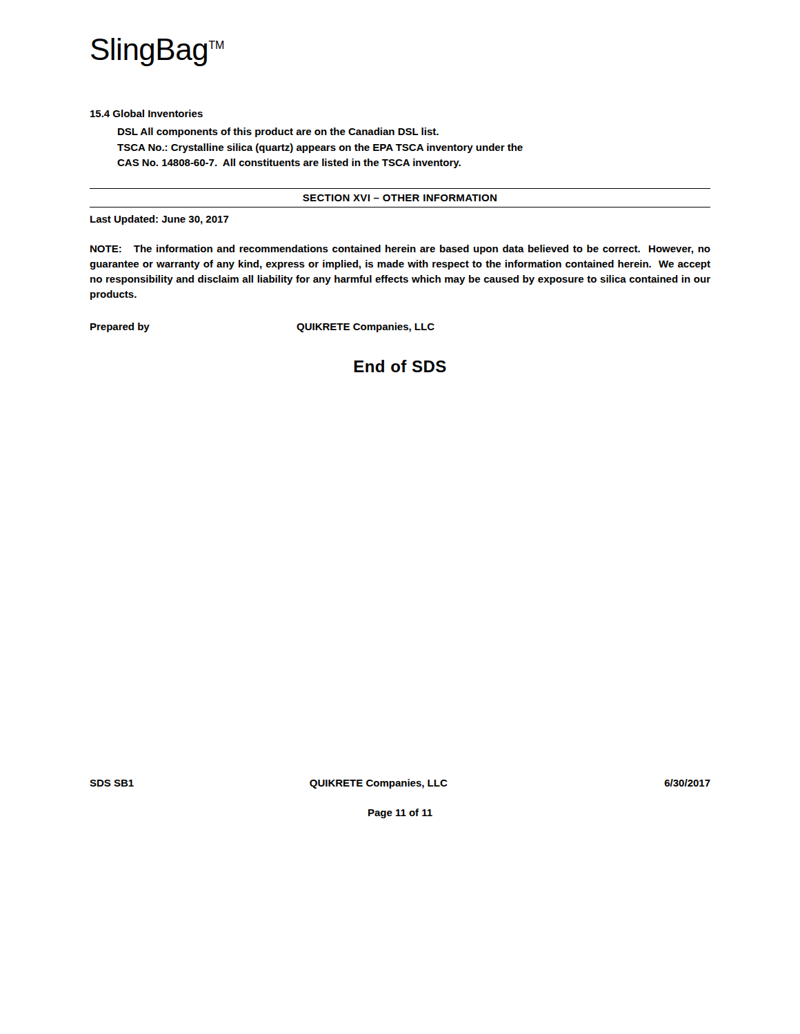SlingBagTM
15.4 Global Inventories
DSL All components of this product are on the Canadian DSL list.
TSCA No.: Crystalline silica (quartz) appears on the EPA TSCA inventory under the
CAS No. 14808-60-7. All constituents are listed in the TSCA inventory.
SECTION XVI – OTHER INFORMATION
Last Updated: June 30, 2017
NOTE: The information and recommendations contained herein are based upon data believed to be correct. However, no guarantee or warranty of any kind, express or implied, is made with respect to the information contained herein. We accept no responsibility and disclaim all liability for any harmful effects which may be caused by exposure to silica contained in our products.
Prepared by QUIKRETE Companies, LLC
End of SDS
SDS SB1
QUIKRETE Companies, LLC
6/30/2017
Page 11 of 11